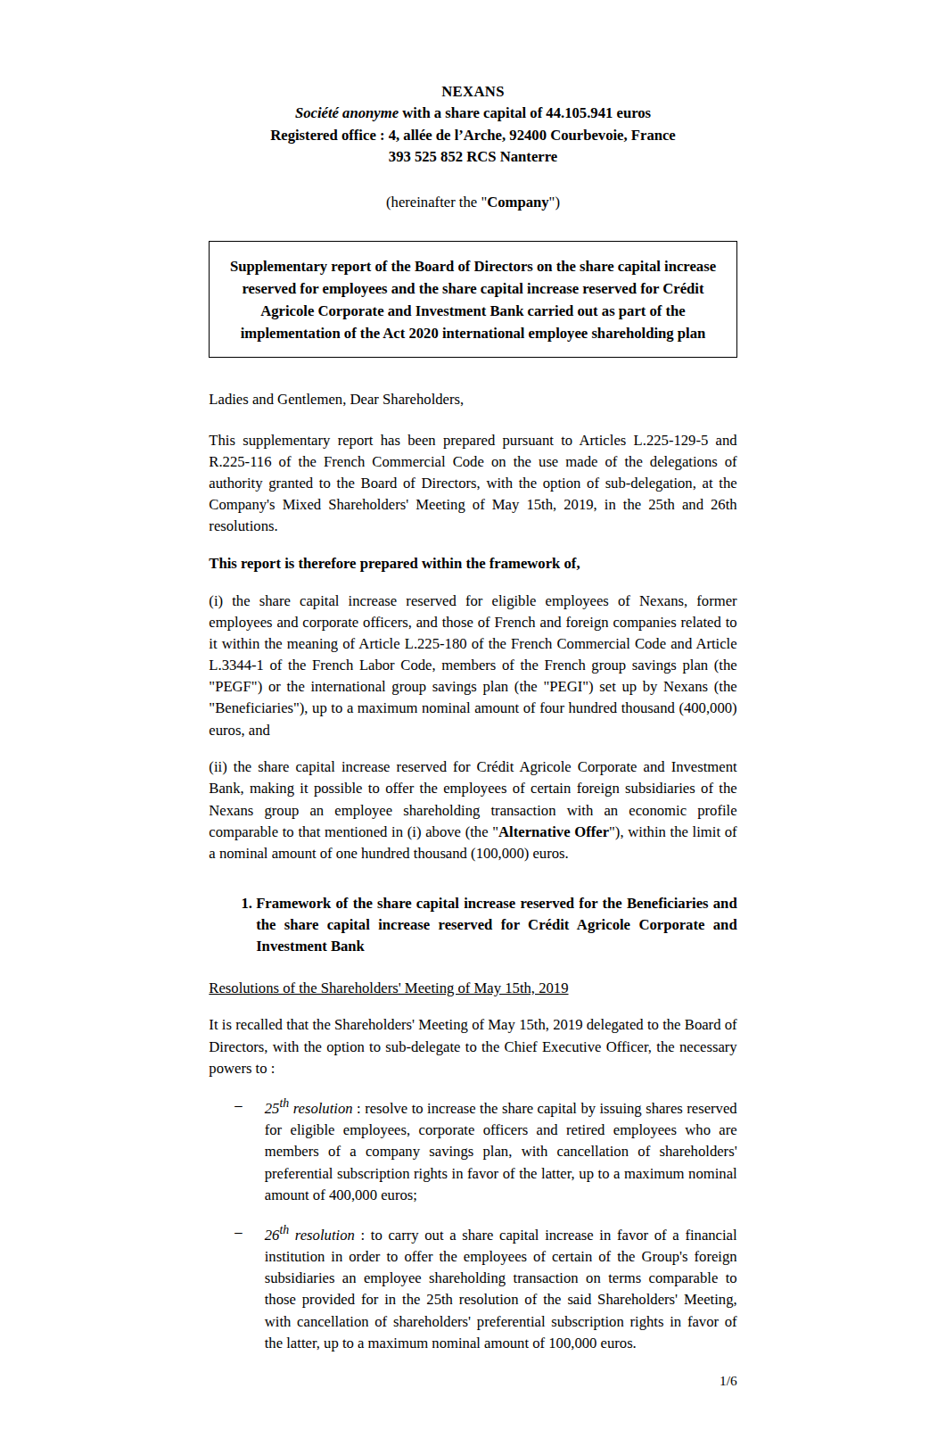NEXANS
Société anonyme with a share capital of 44.105.941 euros
Registered office : 4, allée de l’Arche, 92400 Courbevoie, France
393 525 852 RCS Nanterre
(hereinafter the "Company")
Supplementary report of the Board of Directors on the share capital increase reserved for employees and the share capital increase reserved for Crédit Agricole Corporate and Investment Bank carried out as part of the implementation of the Act 2020 international employee shareholding plan
Ladies and Gentlemen, Dear Shareholders,
This supplementary report has been prepared pursuant to Articles L.225-129-5 and R.225-116 of the French Commercial Code on the use made of the delegations of authority granted to the Board of Directors, with the option of sub-delegation, at the Company's Mixed Shareholders' Meeting of May 15th, 2019, in the 25th and 26th resolutions.
This report is therefore prepared within the framework of,
(i) the share capital increase reserved for eligible employees of Nexans, former employees and corporate officers, and those of French and foreign companies related to it within the meaning of Article L.225-180 of the French Commercial Code and Article L.3344-1 of the French Labor Code, members of the French group savings plan (the "PEGF") or the international group savings plan (the "PEGI") set up by Nexans (the "Beneficiaries"), up to a maximum nominal amount of four hundred thousand (400,000) euros, and
(ii) the share capital increase reserved for Crédit Agricole Corporate and Investment Bank, making it possible to offer the employees of certain foreign subsidiaries of the Nexans group an employee shareholding transaction with an economic profile comparable to that mentioned in (i) above (the "Alternative Offer"), within the limit of a nominal amount of one hundred thousand (100,000) euros.
Framework of the share capital increase reserved for the Beneficiaries and the share capital increase reserved for Crédit Agricole Corporate and Investment Bank
Resolutions of the Shareholders' Meeting of May 15th, 2019
It is recalled that the Shareholders' Meeting of May 15th, 2019 delegated to the Board of Directors, with the option to sub-delegate to the Chief Executive Officer, the necessary powers to :
25th resolution : resolve to increase the share capital by issuing shares reserved for eligible employees, corporate officers and retired employees who are members of a company savings plan, with cancellation of shareholders' preferential subscription rights in favor of the latter, up to a maximum nominal amount of 400,000 euros;
26th resolution : to carry out a share capital increase in favor of a financial institution in order to offer the employees of certain of the Group's foreign subsidiaries an employee shareholding transaction on terms comparable to those provided for in the 25th resolution of the said Shareholders' Meeting, with cancellation of shareholders' preferential subscription rights in favor of the latter, up to a maximum nominal amount of 100,000 euros.
1/6